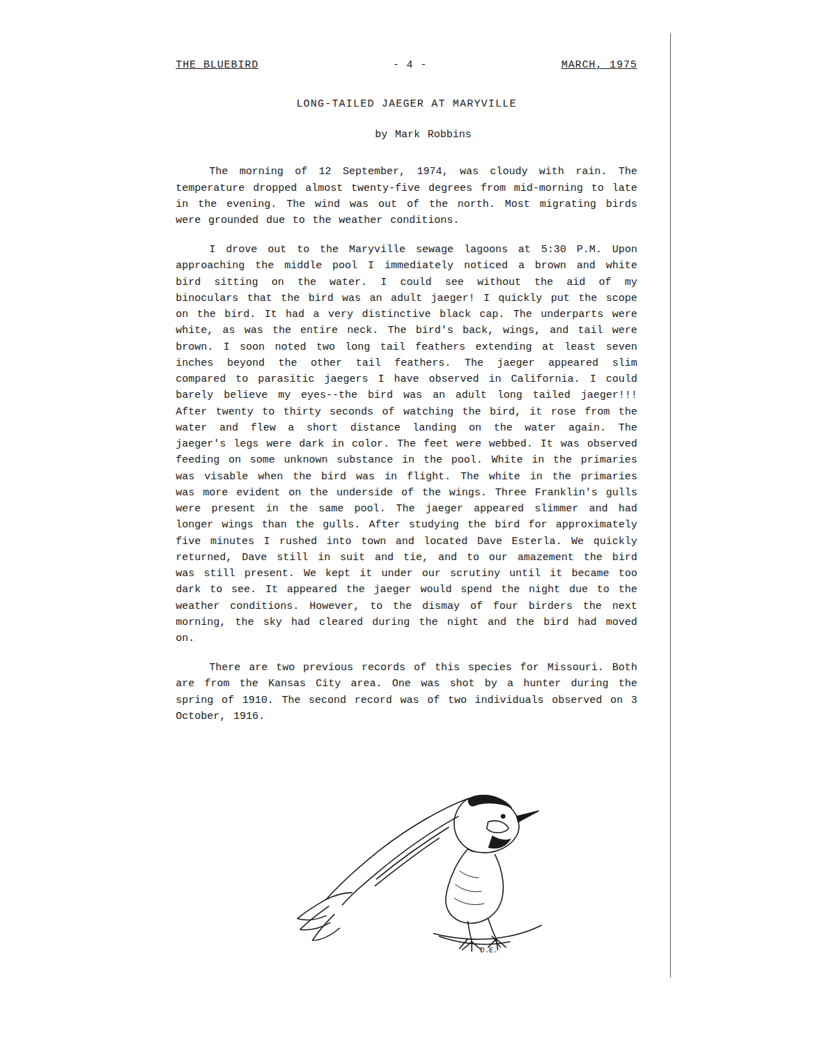THE BLUEBIRD - 4 - MARCH, 1975
LONG-TAILED JAEGER AT MARYVILLE
by Mark Robbins
The morning of 12 September, 1974, was cloudy with rain. The temperature dropped almost twenty-five degrees from mid-morning to late in the evening. The wind was out of the north. Most migrating birds were grounded due to the weather conditions.
I drove out to the Maryville sewage lagoons at 5:30 P.M. Upon approaching the middle pool I immediately noticed a brown and white bird sitting on the water. I could see without the aid of my binoculars that the bird was an adult jaeger! I quickly put the scope on the bird. It had a very distinctive black cap. The underparts were white, as was the entire neck. The bird's back, wings, and tail were brown. I soon noted two long tail feathers extending at least seven inches beyond the other tail feathers. The jaeger appeared slim compared to parasitic jaegers I have observed in California. I could barely believe my eyes--the bird was an adult long tailed jaeger!!! After twenty to thirty seconds of watching the bird, it rose from the water and flew a short distance landing on the water again. The jaeger's legs were dark in color. The feet were webbed. It was observed feeding on some unknown substance in the pool. White in the primaries was visable when the bird was in flight. The white in the primaries was more evident on the underside of the wings. Three Franklin's gulls were present in the same pool. The jaeger appeared slimmer and had longer wings than the gulls. After studying the bird for approximately five minutes I rushed into town and located Dave Esterla. We quickly returned, Dave still in suit and tie, and to our amazement the bird was still present. We kept it under our scrutiny until it became too dark to see. It appeared the jaeger would spend the night due to the weather conditions. However, to the dismay of four birders the next morning, the sky had cleared during the night and the bird had moved on.
There are two previous records of this species for Missouri. Both are from the Kansas City area. One was shot by a hunter during the spring of 1910. The second record was of two individuals observed on 3 October, 1916.
D.E.